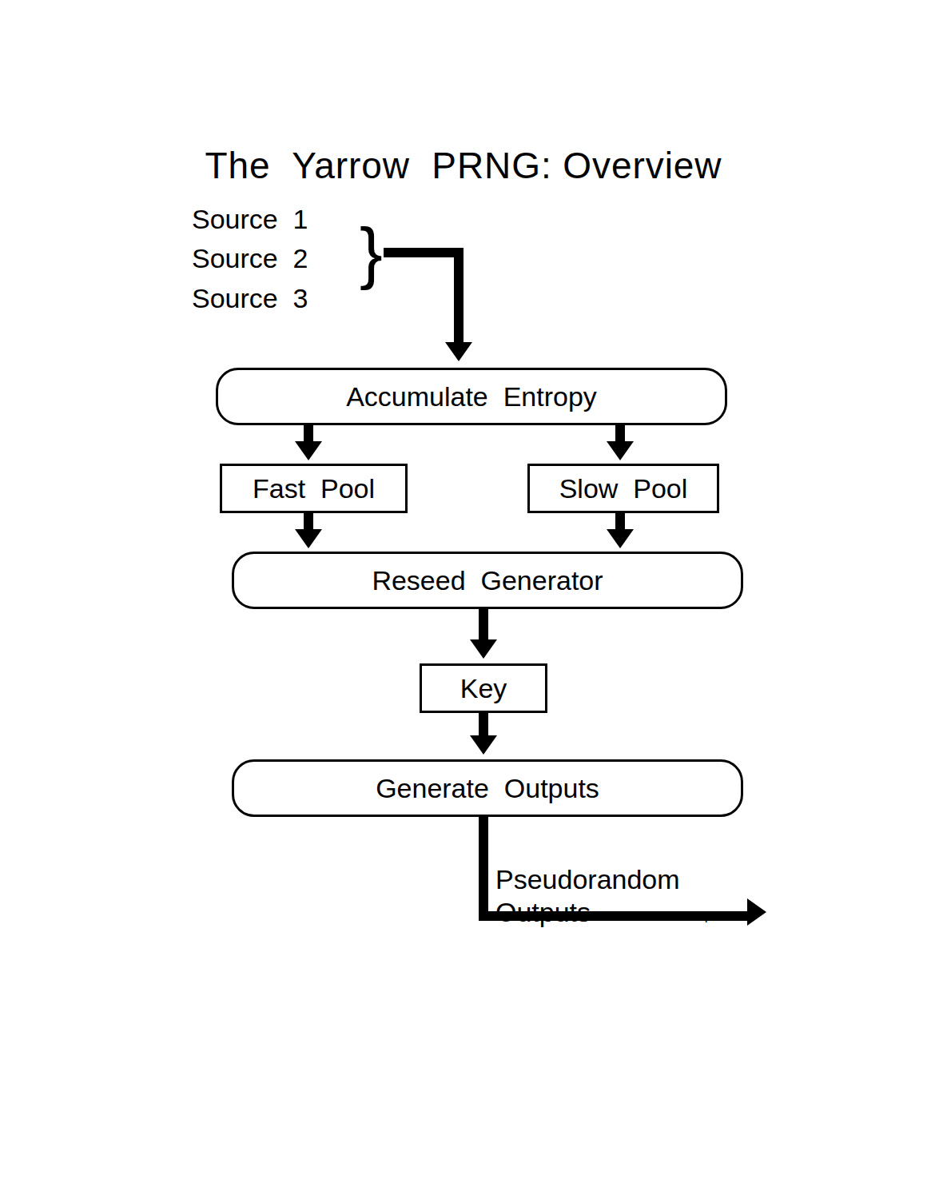The Yarrow PRNG: Overview
Source 1
Source 2
Source 3
}
Accumulate Entropy
Fast Pool
Slow Pool
Reseed Generator
Key
Generate Outputs
Pseudorandom
Outputs
7